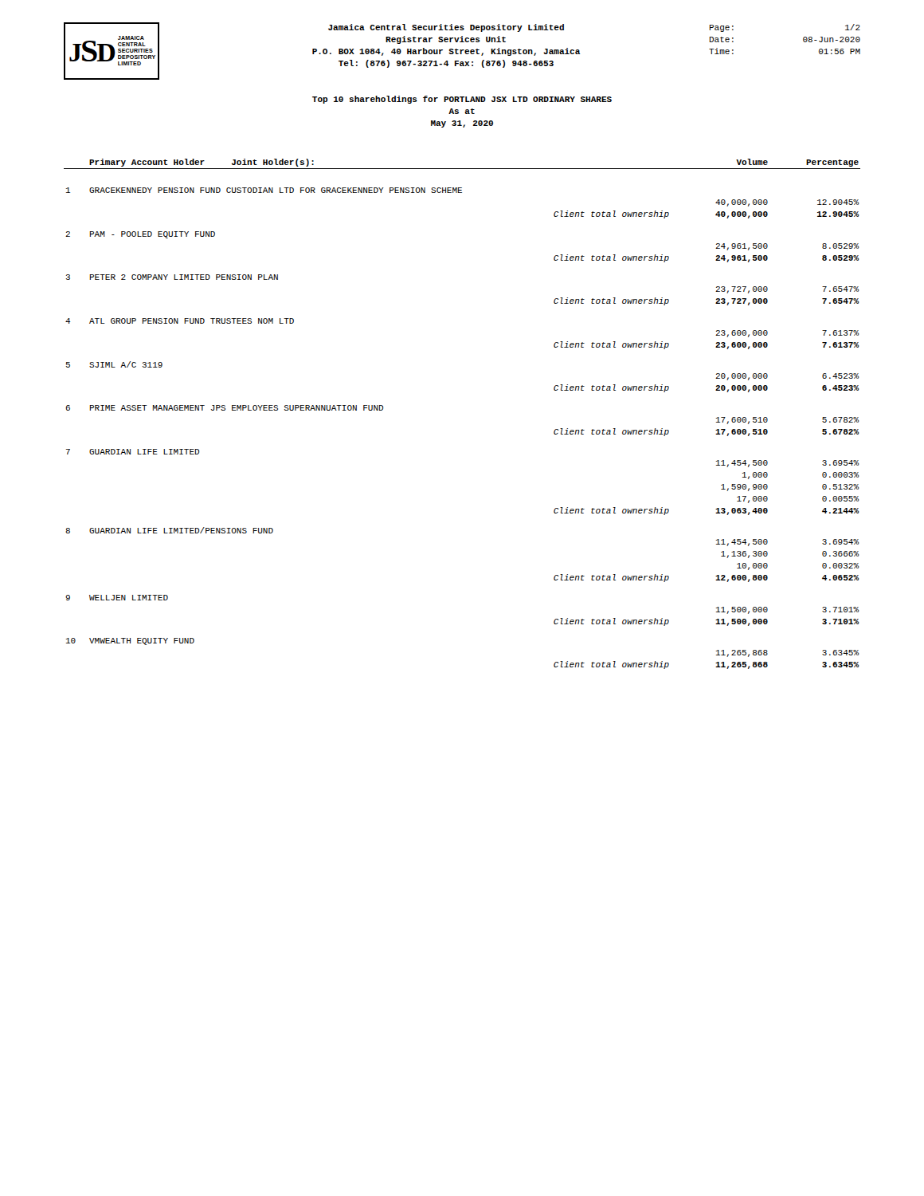JSD
JAMAICA
CENTRAL
SECURITIES
DEPOSITORY
LIMITED
Jamaica Central Securities Depository Limited
Registrar Services Unit
P.O. BOX 1084, 40 Harbour Street, Kingston, Jamaica
Tel: (876) 967-3271-4 Fax: (876) 948-6653
Page: 1/2
Date: 08-Jun-2020
Time: 01:56 PM
Top 10 shareholdings for PORTLAND JSX LTD ORDINARY SHARES
As at
May 31, 2020
| | Primary Account Holder Joint Holder(s): | Volume | Percentage |
| --- | --- | --- | --- |
| 1 | GRACEKENNEDY PENSION FUND CUSTODIAN LTD FOR GRACEKENNEDY PENSION SCHEME |
| | | 40,000,000 | 12.9045% |
| | Client total ownership | 40,000,000 | 12.9045% |
| 2 | PAM - POOLED EQUITY FUND |
| | | 24,961,500 | 8.0529% |
| | Client total ownership | 24,961,500 | 8.0529% |
| 3 | PETER 2 COMPANY LIMITED PENSION PLAN |
| | | 23,727,000 | 7.6547% |
| | Client total ownership | 23,727,000 | 7.6547% |
| 4 | ATL GROUP PENSION FUND TRUSTEES NOM LTD |
| | | 23,600,000 | 7.6137% |
| | Client total ownership | 23,600,000 | 7.6137% |
| 5 | SJIML A/C 3119 |
| | | 20,000,000 | 6.4523% |
| | Client total ownership | 20,000,000 | 6.4523% |
| 6 | PRIME ASSET MANAGEMENT JPS EMPLOYEES SUPERANNUATION FUND |
| | | 17,600,510 | 5.6782% |
| | Client total ownership | 17,600,510 | 5.6782% |
| 7 | GUARDIAN LIFE LIMITED |
| | | 11,454,500 | 3.6954% |
| | | 1,000 | 0.0003% |
| | | 1,590,900 | 0.5132% |
| | | 17,000 | 0.0055% |
| | Client total ownership | 13,063,400 | 4.2144% |
| 8 | GUARDIAN LIFE LIMITED/PENSIONS FUND |
| | | 11,454,500 | 3.6954% |
| | | 1,136,300 | 0.3666% |
| | | 10,000 | 0.0032% |
| | Client total ownership | 12,600,800 | 4.0652% |
| 9 | WELLJEN LIMITED |
| | | 11,500,000 | 3.7101% |
| | Client total ownership | 11,500,000 | 3.7101% |
| 10 | VMWEALTH EQUITY FUND |
| | | 11,265,868 | 3.6345% |
| | Client total ownership | 11,265,868 | 3.6345% |